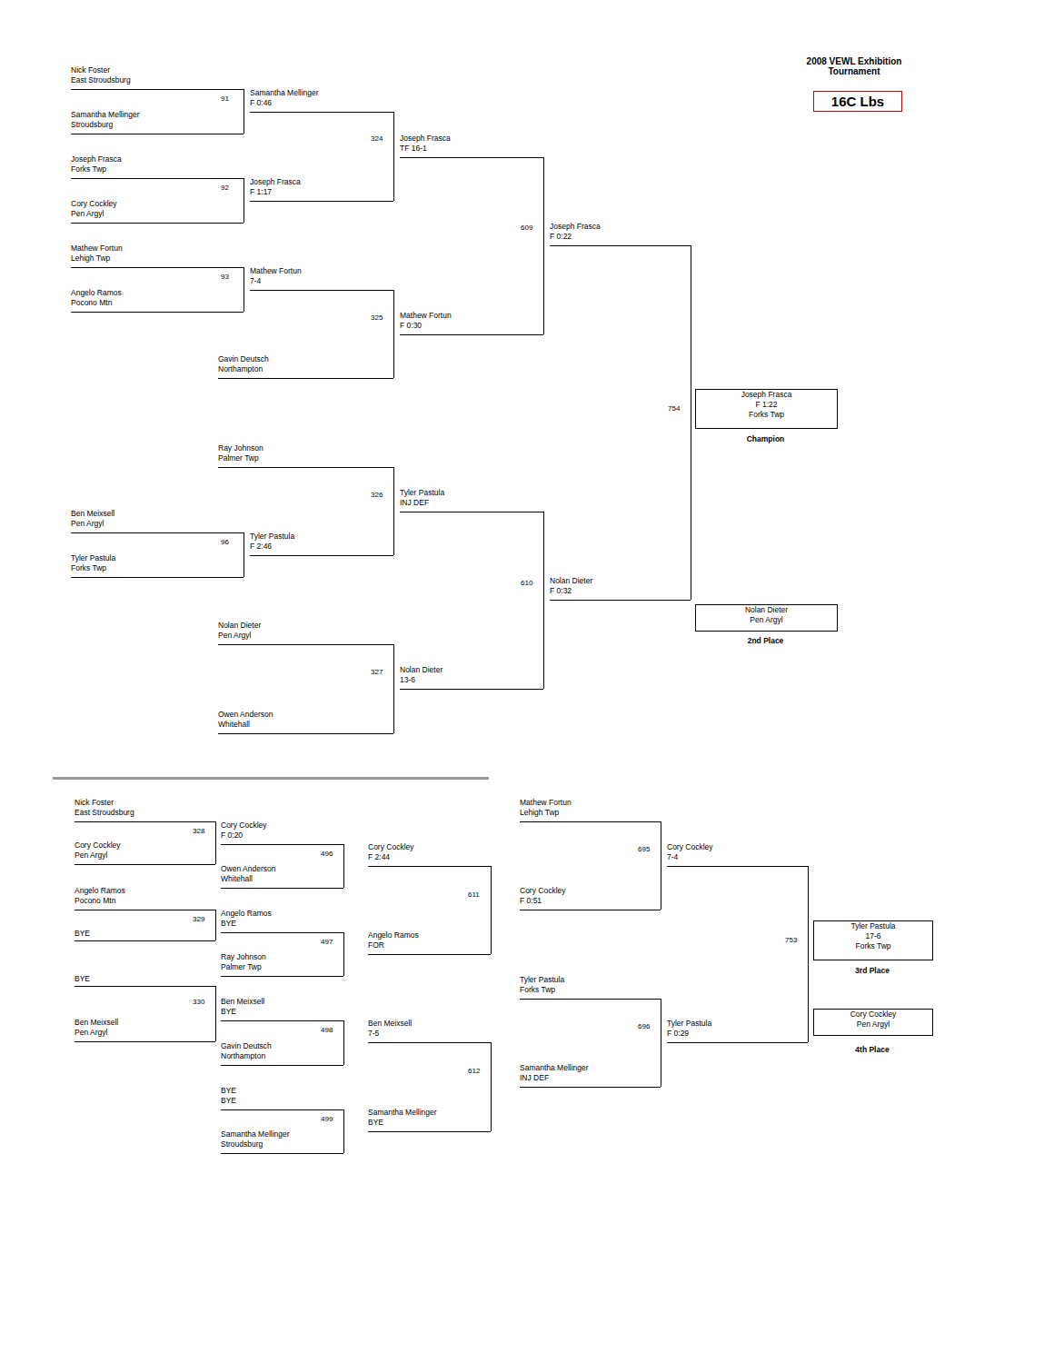2008 VEWL Exhibition
Tournament
16C Lbs
Nick Foster
East Stroudsburg
Samantha Mellinger
Stroudsburg
91
Joseph Frasca
Forks Twp
Cory Cockley
Pen Argyl
92
Mathew Fortun
Lehigh Twp
Angelo Ramos
Pocono Mtn
93
Samantha Mellinger
F 0:46
Joseph Frasca
F 1:17
324
Mathew Fortun
7-4
Gavin Deutsch
Northampton
325
Joseph Frasca
TF 16-1
Mathew Fortun
F 0:30
609
Ray Johnson
Palmer Twp
Ben Meixsell
Pen Argyl
Tyler Pastula
Forks Twp
96
Tyler Pastula
F 2:46
326
Nolan Dieter
Pen Argyl
Owen Anderson
Whitehall
327
Tyler Pastula
INJ DEF
Nolan Dieter
13-6
610
Joseph Frasca
F 0:22
Nolan Dieter
F 0:32
754
Joseph Frasca
F 1:22
Forks Twp
Champion
Nolan Dieter
Pen Argyl
2nd Place
Nick Foster
East Stroudsburg
Cory Cockley
Pen Argyl
328
Angelo Ramos
Pocono Mtn
BYE
329
BYE
Ben Meixsell
Pen Argyl
330
Cory Cockley
F 0:20
Owen Anderson
Whitehall
496
Angelo Ramos
BYE
Ray Johnson
Palmer Twp
497
Ben Meixsell
BYE
Gavin Deutsch
Northampton
498
BYE
BYE
Samantha Mellinger
Stroudsburg
499
Cory Cockley
F 2:44
Angelo Ramos
FOR
611
Ben Meixsell
7-5
Samantha Mellinger
BYE
612
Mathew Fortun
Lehigh Twp
Cory Cockley
F 0:51
695
Tyler Pastula
Forks Twp
Samantha Mellinger
INJ DEF
696
Cory Cockley
7-4
Tyler Pastula
F 0:29
753
Tyler Pastula
17-6
Forks Twp
3rd Place
Cory Cockley
Pen Argyl
4th Place